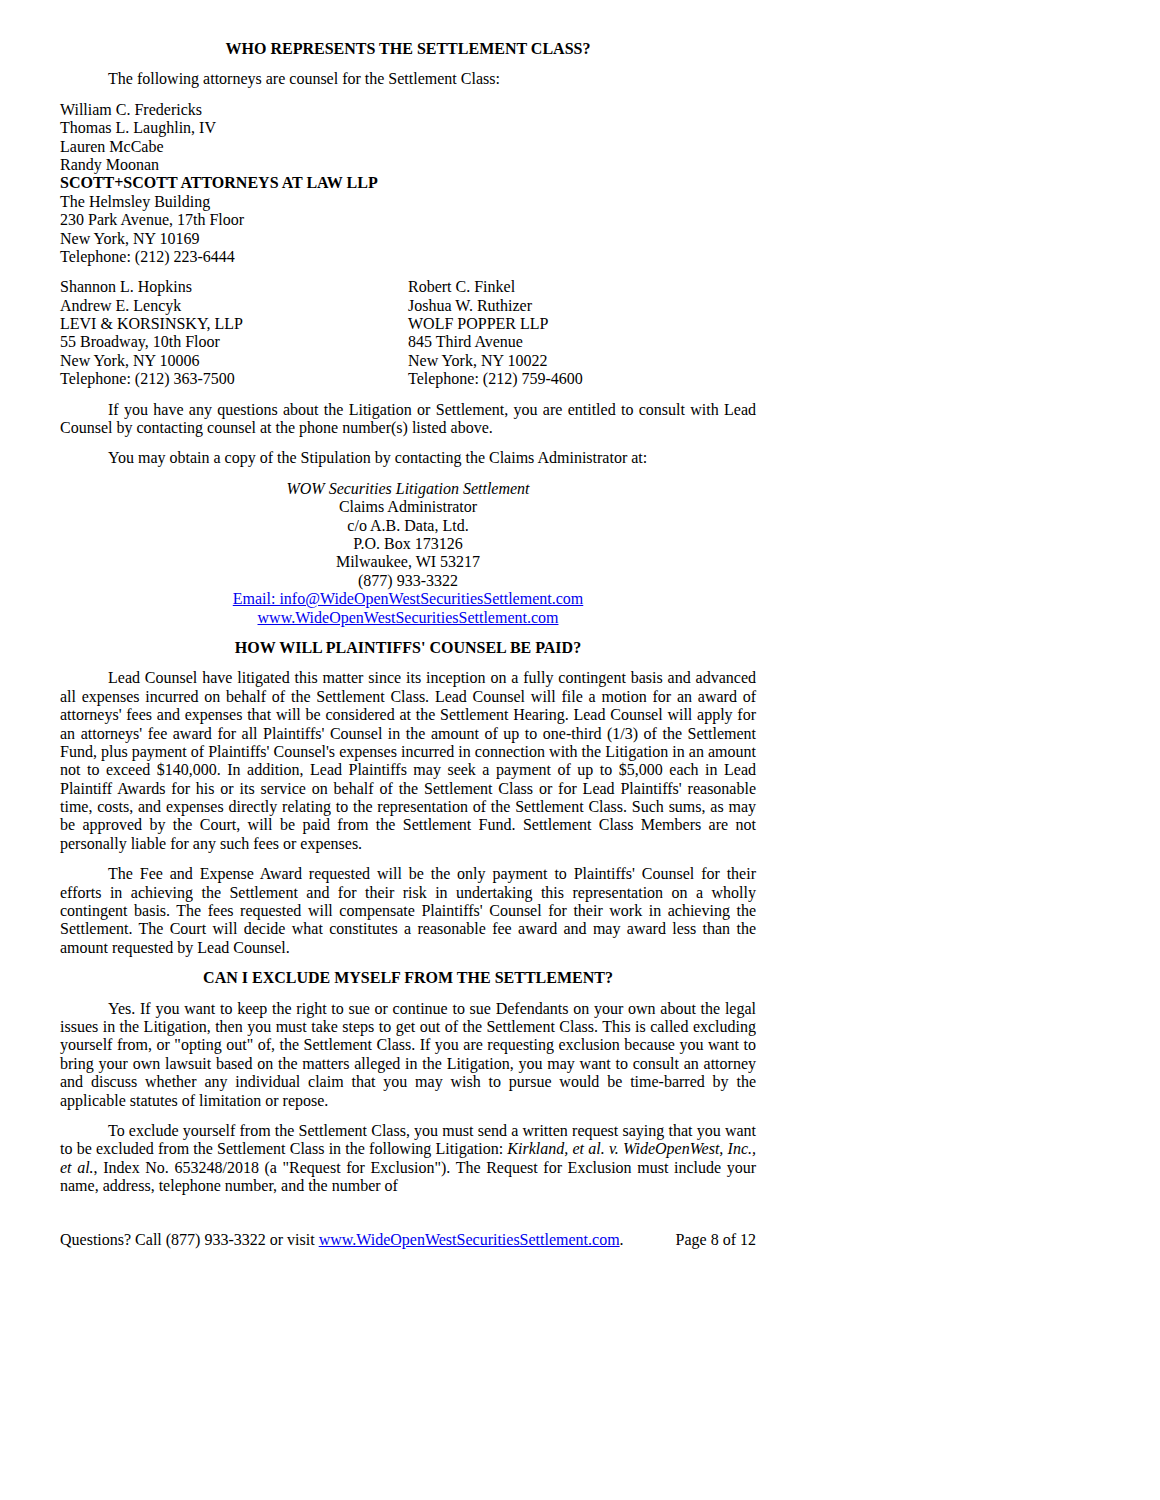Who Represents the Settlement Class?
The following attorneys are counsel for the Settlement Class:
William C. Fredericks
Thomas L. Laughlin, IV
Lauren McCabe
Randy Moonan
SCOTT+SCOTT ATTORNEYS AT LAW LLP
The Helmsley Building
230 Park Avenue, 17th Floor
New York, NY 10169
Telephone: (212) 223-6444
Shannon L. Hopkins
Andrew E. Lencyk
LEVI & KORSINSKY, LLP
55 Broadway, 10th Floor
New York, NY 10006
Telephone: (212) 363-7500
Robert C. Finkel
Joshua W. Ruthizer
WOLF POPPER LLP
845 Third Avenue
New York, NY 10022
Telephone: (212) 759-4600
If you have any questions about the Litigation or Settlement, you are entitled to consult with Lead Counsel by contacting counsel at the phone number(s) listed above.
You may obtain a copy of the Stipulation by contacting the Claims Administrator at:
WOW Securities Litigation Settlement
Claims Administrator
c/o A.B. Data, Ltd.
P.O. Box 173126
Milwaukee, WI 53217
(877) 933-3322
Email: info@WideOpenWestSecuritiesSettlement.com
www.WideOpenWestSecuritiesSettlement.com
How Will Plaintiffs' Counsel Be Paid?
Lead Counsel have litigated this matter since its inception on a fully contingent basis and advanced all expenses incurred on behalf of the Settlement Class. Lead Counsel will file a motion for an award of attorneys' fees and expenses that will be considered at the Settlement Hearing. Lead Counsel will apply for an attorneys' fee award for all Plaintiffs' Counsel in the amount of up to one-third (1/3) of the Settlement Fund, plus payment of Plaintiffs' Counsel's expenses incurred in connection with the Litigation in an amount not to exceed $140,000. In addition, Lead Plaintiffs may seek a payment of up to $5,000 each in Lead Plaintiff Awards for his or its service on behalf of the Settlement Class or for Lead Plaintiffs' reasonable time, costs, and expenses directly relating to the representation of the Settlement Class. Such sums, as may be approved by the Court, will be paid from the Settlement Fund. Settlement Class Members are not personally liable for any such fees or expenses.
The Fee and Expense Award requested will be the only payment to Plaintiffs' Counsel for their efforts in achieving the Settlement and for their risk in undertaking this representation on a wholly contingent basis. The fees requested will compensate Plaintiffs' Counsel for their work in achieving the Settlement. The Court will decide what constitutes a reasonable fee award and may award less than the amount requested by Lead Counsel.
Can I Exclude Myself From the Settlement?
Yes. If you want to keep the right to sue or continue to sue Defendants on your own about the legal issues in the Litigation, then you must take steps to get out of the Settlement Class. This is called excluding yourself from, or "opting out" of, the Settlement Class. If you are requesting exclusion because you want to bring your own lawsuit based on the matters alleged in the Litigation, you may want to consult an attorney and discuss whether any individual claim that you may wish to pursue would be time-barred by the applicable statutes of limitation or repose.
To exclude yourself from the Settlement Class, you must send a written request saying that you want to be excluded from the Settlement Class in the following Litigation: Kirkland, et al. v. WideOpenWest, Inc., et al., Index No. 653248/2018 (a "Request for Exclusion"). The Request for Exclusion must include your name, address, telephone number, and the number of
Questions? Call (877) 933-3322 or visit www.WideOpenWestSecuritiesSettlement.com. Page 8 of 12